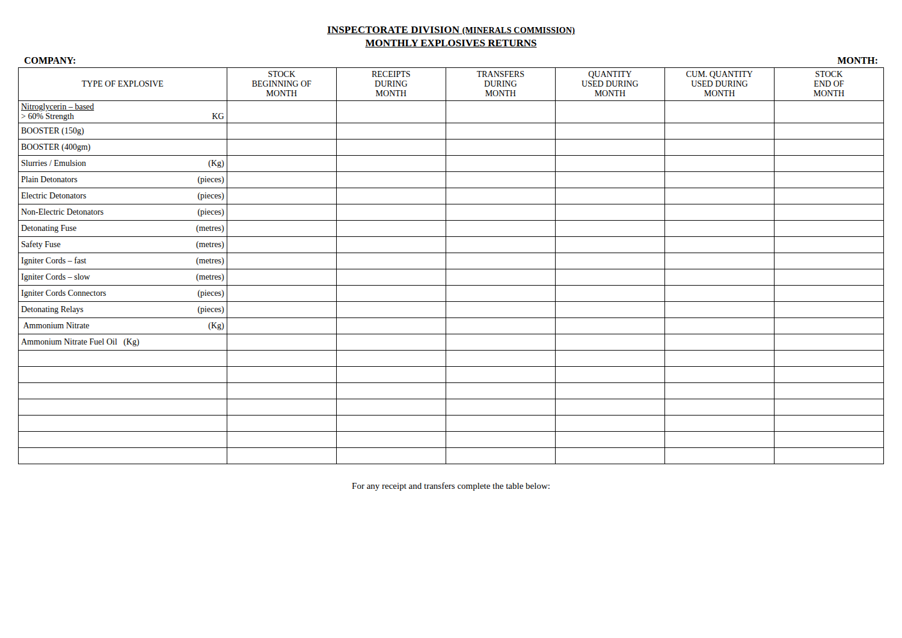INSPECTORATE DIVISION (MINERALS COMMISSION)
MONTHLY EXPLOSIVES RETURNS
COMPANY: MONTH:
| TYPE OF EXPLOSIVE | STOCK BEGINNING OF MONTH | RECEIPTS DURING MONTH | TRANSFERS DURING MONTH | QUANTITY USED DURING MONTH | CUM. QUANTITY USED DURING MONTH | STOCK END OF MONTH |
| --- | --- | --- | --- | --- | --- | --- |
| Nitroglycerin – based > 60% Strength KG | | | | | | |
| BOOSTER (150g) | | | | | | |
| BOOSTER (400gm) | | | | | | |
| Slurries / Emulsion (Kg) | | | | | | |
| Plain Detonators (pieces) | | | | | | |
| Electric Detonators (pieces) | | | | | | |
| Non-Electric Detonators (pieces) | | | | | | |
| Detonating Fuse (metres) | | | | | | |
| Safety Fuse (metres) | | | | | | |
| Igniter Cords – fast (metres) | | | | | | |
| Igniter Cords – slow (metres) | | | | | | |
| Igniter Cords Connectors (pieces) | | | | | | |
| Detonating Relays (pieces) | | | | | | |
| Ammonium Nitrate (Kg) | | | | | | |
| Ammonium Nitrate Fuel Oil (Kg) | | | | | | |
For any receipt and transfers complete the table below: